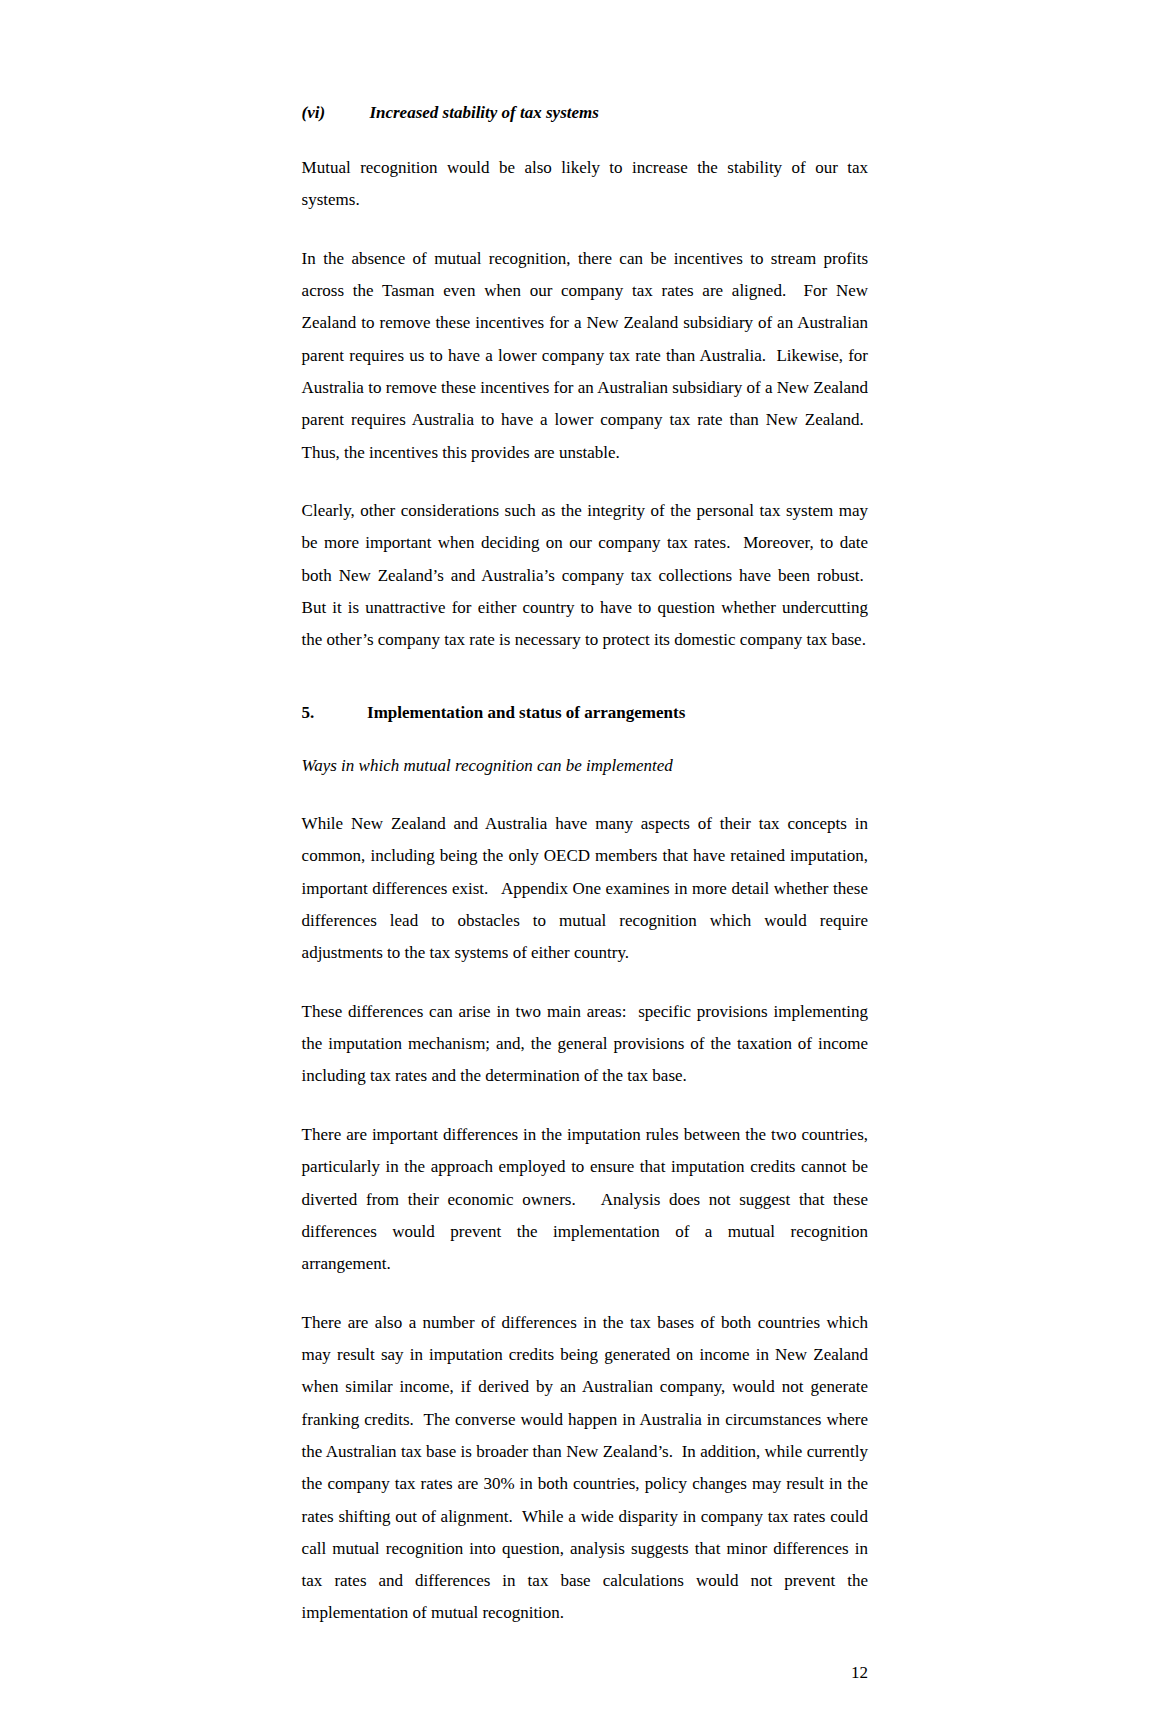(vi) Increased stability of tax systems
Mutual recognition would be also likely to increase the stability of our tax systems.
In the absence of mutual recognition, there can be incentives to stream profits across the Tasman even when our company tax rates are aligned. For New Zealand to remove these incentives for a New Zealand subsidiary of an Australian parent requires us to have a lower company tax rate than Australia. Likewise, for Australia to remove these incentives for an Australian subsidiary of a New Zealand parent requires Australia to have a lower company tax rate than New Zealand. Thus, the incentives this provides are unstable.
Clearly, other considerations such as the integrity of the personal tax system may be more important when deciding on our company tax rates. Moreover, to date both New Zealand’s and Australia’s company tax collections have been robust. But it is unattractive for either country to have to question whether undercutting the other’s company tax rate is necessary to protect its domestic company tax base.
5. Implementation and status of arrangements
Ways in which mutual recognition can be implemented
While New Zealand and Australia have many aspects of their tax concepts in common, including being the only OECD members that have retained imputation, important differences exist. Appendix One examines in more detail whether these differences lead to obstacles to mutual recognition which would require adjustments to the tax systems of either country.
These differences can arise in two main areas: specific provisions implementing the imputation mechanism; and, the general provisions of the taxation of income including tax rates and the determination of the tax base.
There are important differences in the imputation rules between the two countries, particularly in the approach employed to ensure that imputation credits cannot be diverted from their economic owners. Analysis does not suggest that these differences would prevent the implementation of a mutual recognition arrangement.
There are also a number of differences in the tax bases of both countries which may result say in imputation credits being generated on income in New Zealand when similar income, if derived by an Australian company, would not generate franking credits. The converse would happen in Australia in circumstances where the Australian tax base is broader than New Zealand’s. In addition, while currently the company tax rates are 30% in both countries, policy changes may result in the rates shifting out of alignment. While a wide disparity in company tax rates could call mutual recognition into question, analysis suggests that minor differences in tax rates and differences in tax base calculations would not prevent the implementation of mutual recognition.
12